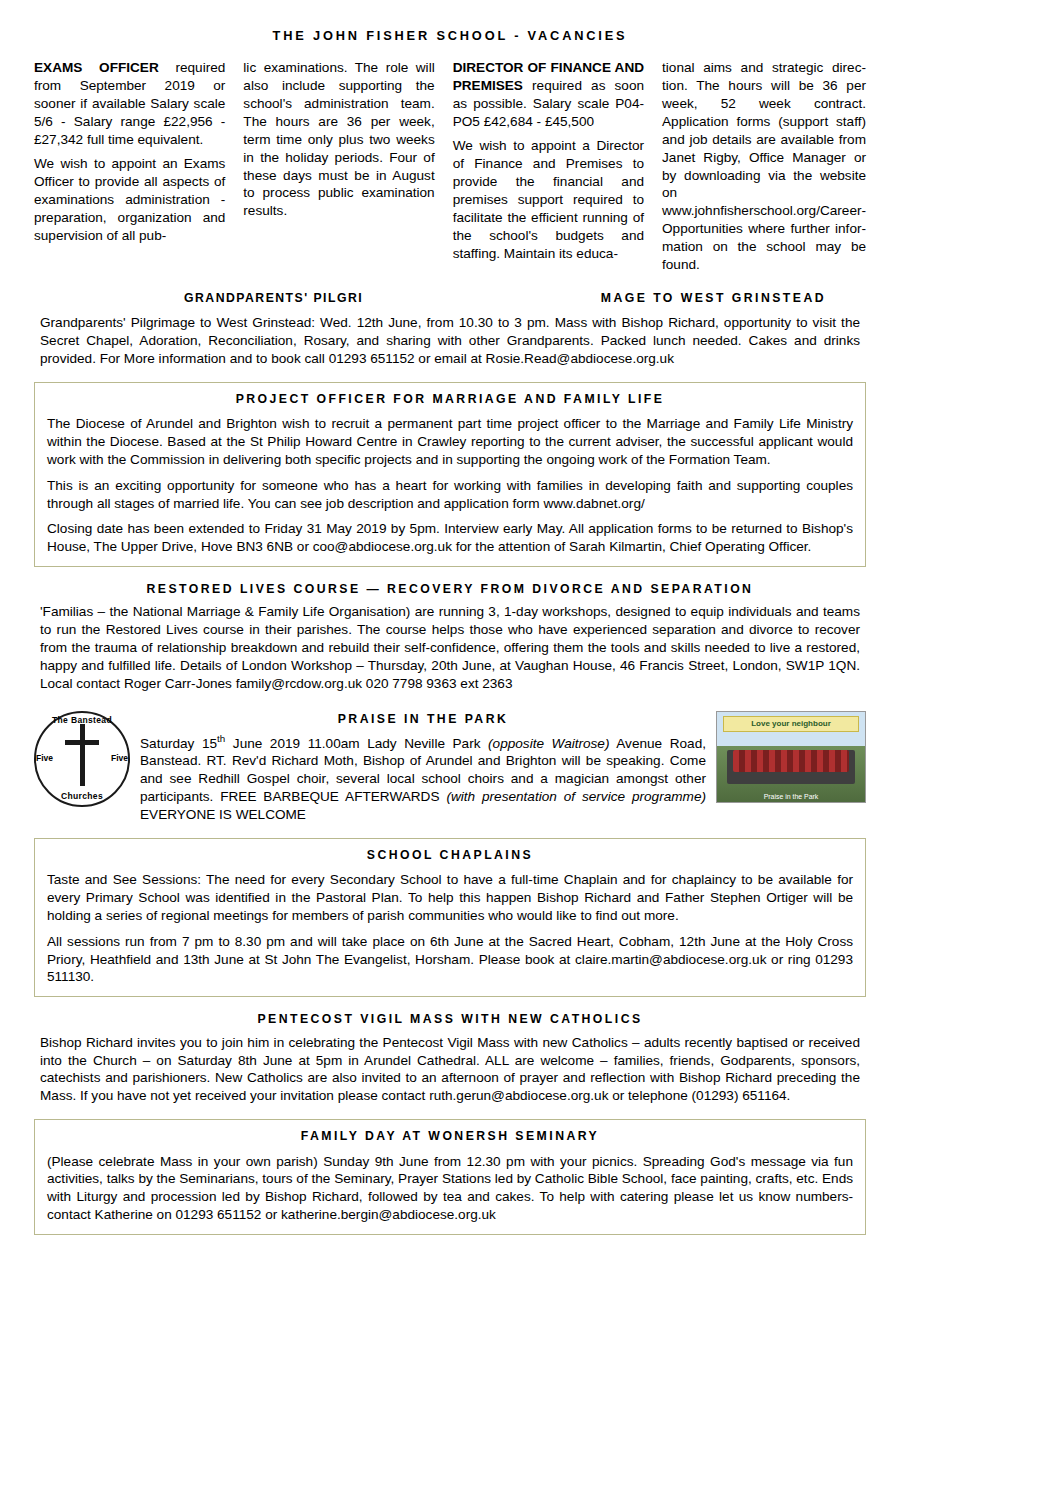The John Fisher School - Vacancies
EXAMS OFFICER required from September 2019 or sooner if available Salary scale 5/6 - Salary range £22,956 - £27,342 full time equivalent.
We wish to appoint an Exams Officer to provide all aspects of examinations administration - preparation, organization and supervision of all pub-
lic examinations. The role will also include supporting the school's administration team. The hours are 36 per week, term time only plus two weeks in the holiday periods. Four of these days must be in August to process public examination results.
DIRECTOR OF FINANCE AND PREMISES required as soon as possible. Salary scale P04-PO5 £42,684 - £45,500
We wish to appoint a Director of Finance and Premises to provide the financial and premises support required to facilitate the efficient running of the school's budgets and staffing. Maintain its educa-
tional aims and strategic direction. The hours will be 36 per week, 52 week contract. Application forms (support staff) and job details are available from Janet Rigby, Office Manager or by downloading via the website on www.johnfisherschool.org/Career-Opportunities where further information on the school may be found.
Grandparents' Pilgri Mage to West Grinstead
Grandparents' Pilgrimage to West Grinstead: Wed. 12th June, from 10.30 to 3 pm. Mass with Bishop Richard, opportunity to visit the Secret Chapel, Adoration, Reconciliation, Rosary, and sharing with other Grandparents. Packed lunch needed. Cakes and drinks provided. For More information and to book call 01293 651152 or email at Rosie.Read@abdiocese.org.uk
Project Officer for Marriage and Family Life
The Diocese of Arundel and Brighton wish to recruit a permanent part time project officer to the Marriage and Family Life Ministry within the Diocese. Based at the St Philip Howard Centre in Crawley reporting to the current adviser, the successful applicant would work with the Commission in delivering both specific projects and in supporting the ongoing work of the Formation Team.
This is an exciting opportunity for someone who has a heart for working with families in developing faith and supporting couples through all stages of married life. You can see job description and application form www.dabnet.org/
Closing date has been extended to Friday 31 May 2019 by 5pm. Interview early May. All application forms to be returned to Bishop's House, The Upper Drive, Hove BN3 6NB or coo@abdiocese.org.uk for the attention of Sarah Kilmartin, Chief Operating Officer.
Restored Lives Course — Recovery from Divorce and Separation
'Familias – the National Marriage & Family Life Organisation) are running 3, 1-day workshops, designed to equip individuals and teams to run the Restored Lives course in their parishes. The course helps those who have experienced separation and divorce to recover from the trauma of relationship breakdown and rebuild their self-confidence, offering them the tools and skills needed to live a restored, happy and fulfilled life. Details of London Workshop – Thursday, 20th June, at Vaughan House, 46 Francis Street, London, SW1P 1QN. Local contact Roger Carr-Jones family@rcdow.org.uk 020 7798 9363 ext 2363
The Banstead
Churches
Five
Five
Praise in the Park
Saturday 15th June 2019 11.00am Lady Neville Park (opposite Waitrose) Avenue Road, Banstead. RT. Rev'd Richard Moth, Bishop of Arundel and Brighton will be speaking. Come and see Redhill Gospel choir, several local school choirs and a magician amongst other participants. FREE BARBEQUE AFTERWARDS (with presentation of service programme) EVERYONE IS WELCOME
Love your neighbour
Praise in the Park
School Chaplains
Taste and See Sessions: The need for every Secondary School to have a full-time Chaplain and for chaplaincy to be available for every Primary School was identified in the Pastoral Plan. To help this happen Bishop Richard and Father Stephen Ortiger will be holding a series of regional meetings for members of parish communities who would like to find out more.
All sessions run from 7 pm to 8.30 pm and will take place on 6th June at the Sacred Heart, Cobham, 12th June at the Holy Cross Priory, Heathfield and 13th June at St John The Evangelist, Horsham. Please book at claire.martin@abdiocese.org.uk or ring 01293 511130.
Pentecost Vigil Mass with New Catholics
Bishop Richard invites you to join him in celebrating the Pentecost Vigil Mass with new Catholics – adults recently baptised or received into the Church – on Saturday 8th June at 5pm in Arundel Cathedral. ALL are welcome – families, friends, Godparents, sponsors, catechists and parishioners. New Catholics are also invited to an afternoon of prayer and reflection with Bishop Richard preceding the Mass. If you have not yet received your invitation please contact ruth.gerun@abdiocese.org.uk or telephone (01293) 651164.
Family Day at Wonersh Seminary
(Please celebrate Mass in your own parish) Sunday 9th June from 12.30 pm with your picnics. Spreading God's message via fun activities, talks by the Seminarians, tours of the Seminary, Prayer Stations led by Catholic Bible School, face painting, crafts, etc. Ends with Liturgy and procession led by Bishop Richard, followed by tea and cakes. To help with catering please let us know numbers- contact Katherine on 01293 651152 or katherine.bergin@abdiocese.org.uk